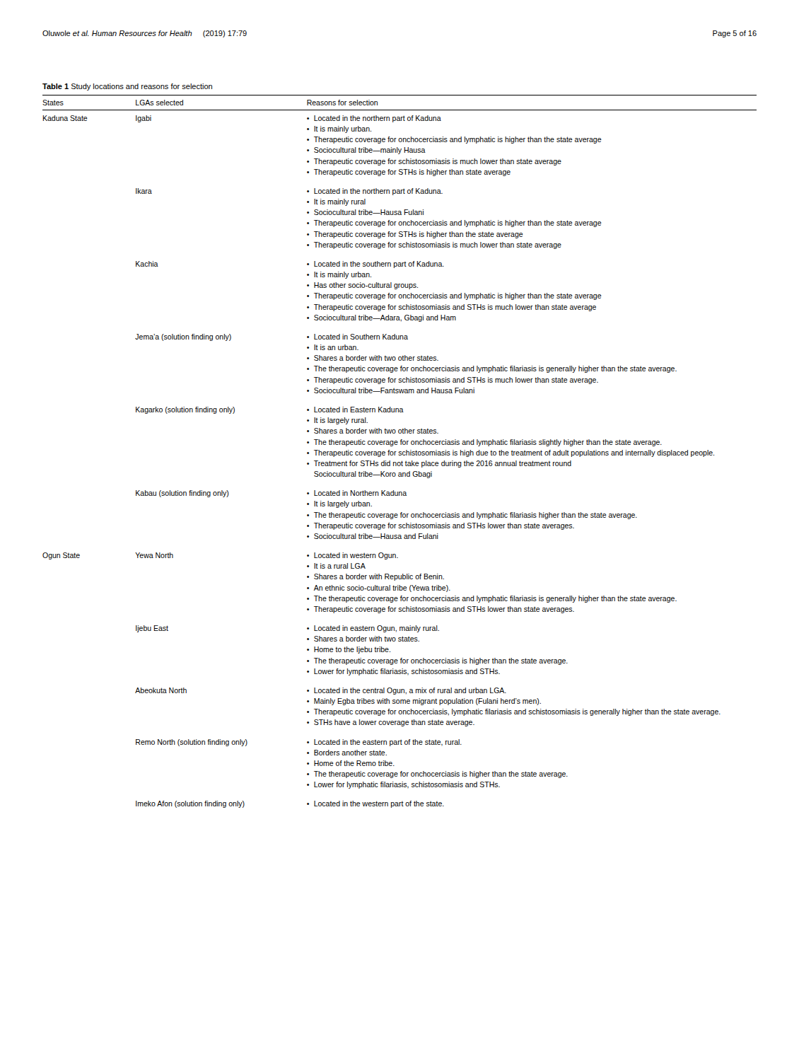Oluwole et al. Human Resources for Health (2019) 17:79
Page 5 of 16
Table 1 Study locations and reasons for selection
| States | LGAs selected | Reasons for selection |
| --- | --- | --- |
| Kaduna State | Igabi | Located in the northern part of Kaduna It is mainly urban. Therapeutic coverage for onchocerciasis and lymphatic is higher than the state average Sociocultural tribe—mainly Hausa Therapeutic coverage for schistosomiasis is much lower than state average Therapeutic coverage for STHs is higher than state average |
| | Ikara | Located in the northern part of Kaduna. It is mainly rural Sociocultural tribe—Hausa Fulani Therapeutic coverage for onchocerciasis and lymphatic is higher than the state average Therapeutic coverage for STHs is higher than the state average Therapeutic coverage for schistosomiasis is much lower than state average |
| | Kachia | Located in the southern part of Kaduna. It is mainly urban. Has other socio-cultural groups. Therapeutic coverage for onchocerciasis and lymphatic is higher than the state average Therapeutic coverage for schistosomiasis and STHs is much lower than state average Sociocultural tribe—Adara, Gbagi and Ham |
| | Jema’a (solution finding only) | Located in Southern Kaduna It is an urban. Shares a border with two other states. The therapeutic coverage for onchocerciasis and lymphatic filariasis is generally higher than the state average. Therapeutic coverage for schistosomiasis and STHs is much lower than state average. Sociocultural tribe—Fantswam and Hausa Fulani |
| | Kagarko (solution finding only) | Located in Eastern Kaduna It is largely rural. Shares a border with two other states. The therapeutic coverage for onchocerciasis and lymphatic filariasis slightly higher than the state average. Therapeutic coverage for schistosomiasis is high due to the treatment of adult populations and internally displaced people. Treatment for STHs did not take place during the 2016 annual treatment round Sociocultural tribe—Koro and Gbagi |
| | Kabau (solution finding only) | Located in Northern Kaduna It is largely urban. The therapeutic coverage for onchocerciasis and lymphatic filariasis higher than the state average. Therapeutic coverage for schistosomiasis and STHs lower than state averages. Sociocultural tribe—Hausa and Fulani |
| Ogun State | Yewa North | Located in western Ogun. It is a rural LGA Shares a border with Republic of Benin. An ethnic socio-cultural tribe (Yewa tribe). The therapeutic coverage for onchocerciasis and lymphatic filariasis is generally higher than the state average. Therapeutic coverage for schistosomiasis and STHs lower than state averages. |
| | Ijebu East | Located in eastern Ogun, mainly rural. Shares a border with two states. Home to the Ijebu tribe. The therapeutic coverage for onchocerciasis is higher than the state average. Lower for lymphatic filariasis, schistosomiasis and STHs. |
| | Abeokuta North | Located in the central Ogun, a mix of rural and urban LGA. Mainly Egba tribes with some migrant population (Fulani herd’s men). Therapeutic coverage for onchocerciasis, lymphatic filariasis and schistosomiasis is generally higher than the state average. STHs have a lower coverage than state average. |
| | Remo North (solution finding only) | Located in the eastern part of the state, rural. Borders another state. Home of the Remo tribe. The therapeutic coverage for onchocerciasis is higher than the state average. Lower for lymphatic filariasis, schistosomiasis and STHs. |
| | Imeko Afon (solution finding only) | Located in the western part of the state. |